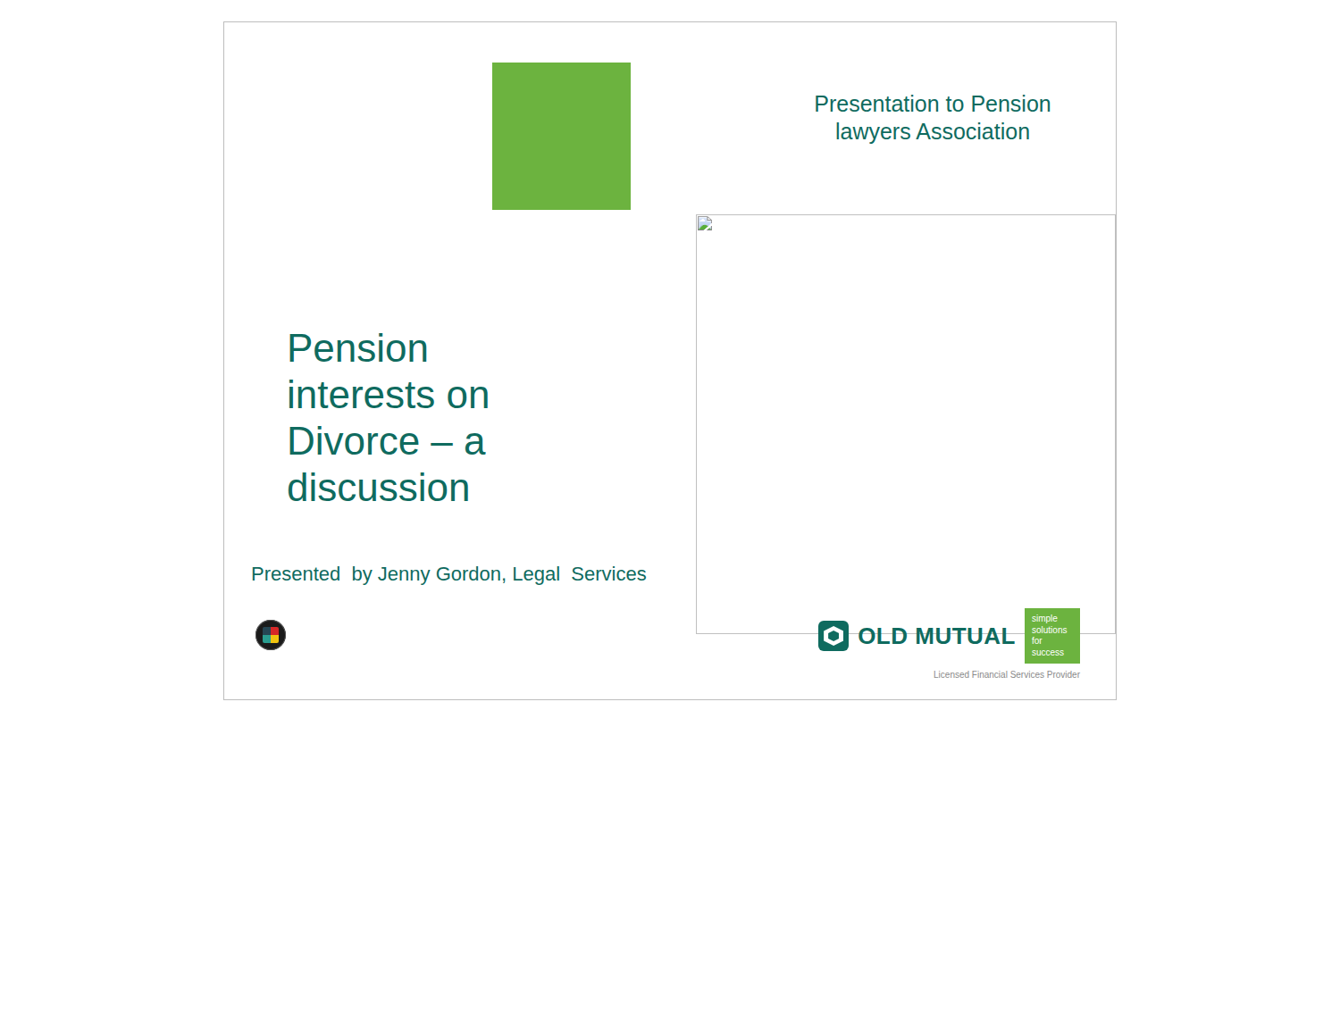Presentation to Pension lawyers Association
Pension interests on Divorce – a discussion
Presented by Jenny Gordon, Legal Services
OLD MUTUAL
simple
solutions
for success
Licensed Financial Services Provider